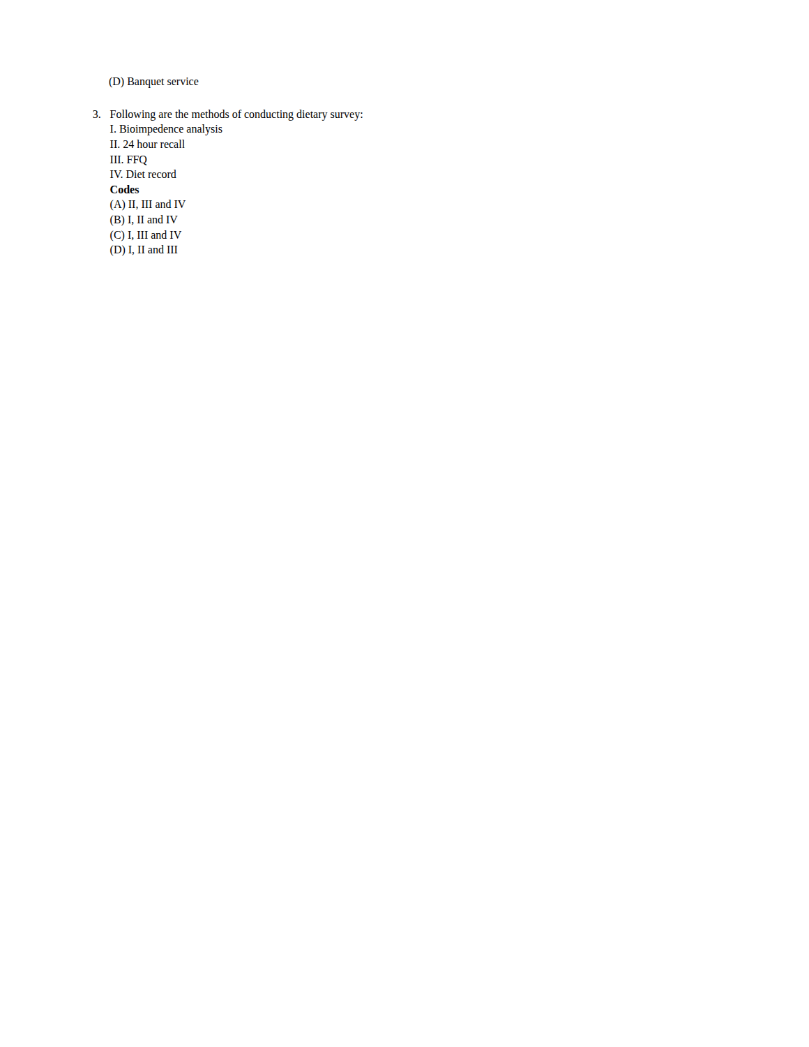(D) Banquet service
Following are the methods of conducting dietary survey:
I. Bioimpedence analysis
II. 24 hour recall
III. FFQ
IV. Diet record
Codes
(A) II, III and IV
(B) I, II and IV
(C) I, III and IV
(D) I, II and III